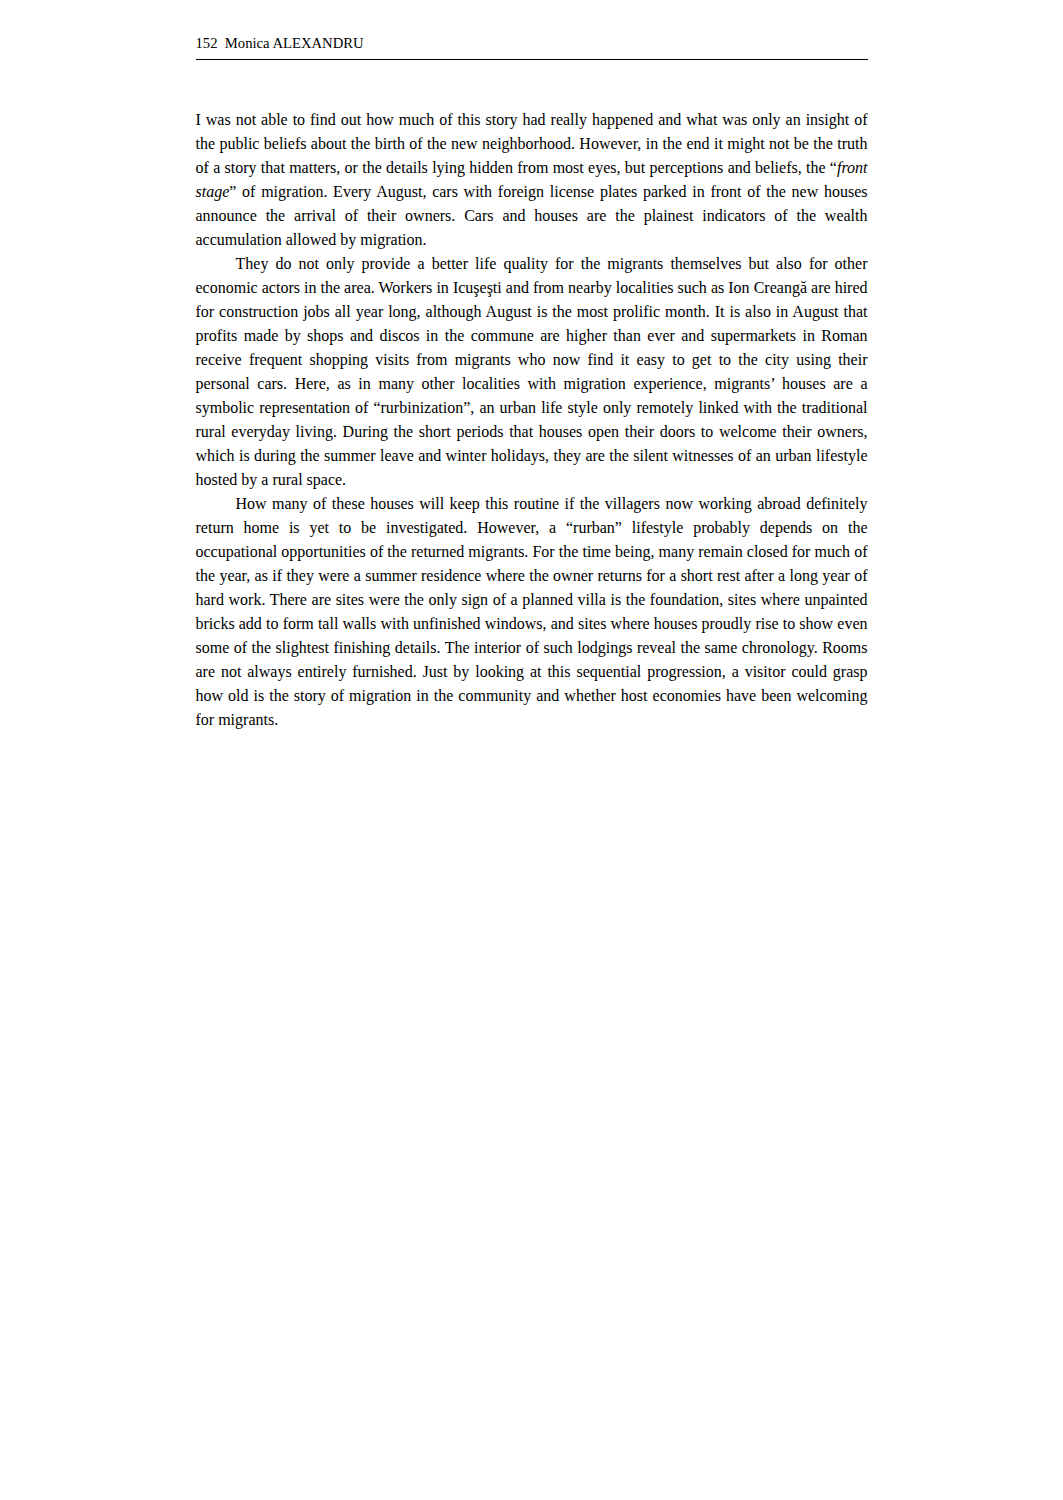152 Monica ALEXANDRU
I was not able to find out how much of this story had really happened and what was only an insight of the public beliefs about the birth of the new neighborhood. However, in the end it might not be the truth of a story that matters, or the details lying hidden from most eyes, but perceptions and beliefs, the “front stage” of migration. Every August, cars with foreign license plates parked in front of the new houses announce the arrival of their owners. Cars and houses are the plainest indicators of the wealth accumulation allowed by migration.
They do not only provide a better life quality for the migrants themselves but also for other economic actors in the area. Workers in Icuşeşti and from nearby localities such as Ion Creangă are hired for construction jobs all year long, although August is the most prolific month. It is also in August that profits made by shops and discos in the commune are higher than ever and supermarkets in Roman receive frequent shopping visits from migrants who now find it easy to get to the city using their personal cars. Here, as in many other localities with migration experience, migrants’ houses are a symbolic representation of “rurbinization”, an urban life style only remotely linked with the traditional rural everyday living. During the short periods that houses open their doors to welcome their owners, which is during the summer leave and winter holidays, they are the silent witnesses of an urban lifestyle hosted by a rural space.
How many of these houses will keep this routine if the villagers now working abroad definitely return home is yet to be investigated. However, a “rurban” lifestyle probably depends on the occupational opportunities of the returned migrants. For the time being, many remain closed for much of the year, as if they were a summer residence where the owner returns for a short rest after a long year of hard work. There are sites were the only sign of a planned villa is the foundation, sites where unpainted bricks add to form tall walls with unfinished windows, and sites where houses proudly rise to show even some of the slightest finishing details. The interior of such lodgings reveal the same chronology. Rooms are not always entirely furnished. Just by looking at this sequential progression, a visitor could grasp how old is the story of migration in the community and whether host economies have been welcoming for migrants.